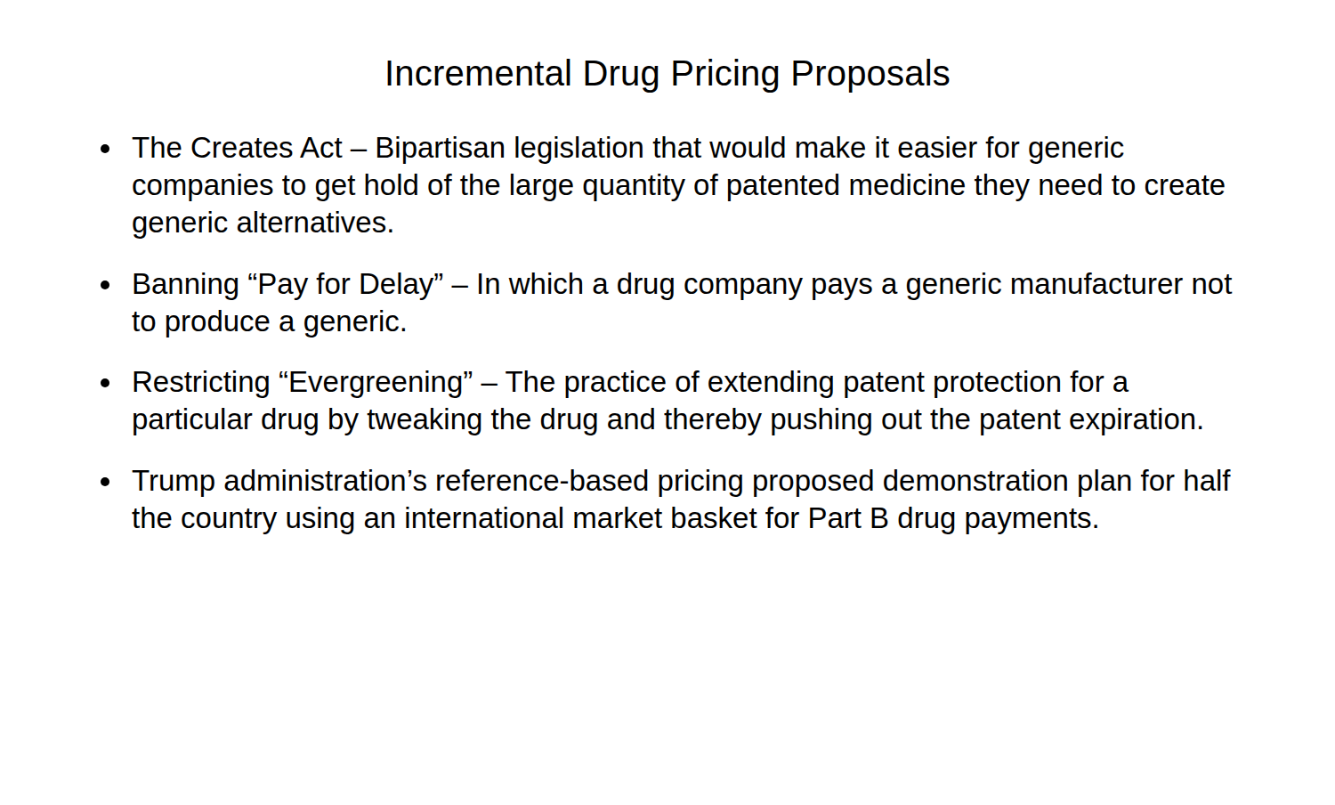Incremental Drug Pricing Proposals
The Creates Act – Bipartisan legislation that would make it easier for generic companies to get hold of the large quantity of patented medicine they need to create generic alternatives.
Banning “Pay for Delay” – In which a drug company pays a generic manufacturer not to produce a generic.
Restricting “Evergreening” – The practice of extending patent protection for a particular drug by tweaking the drug and thereby pushing out the patent expiration.
Trump administration’s reference-based pricing proposed demonstration plan for half the country using an international market basket for Part B drug payments.